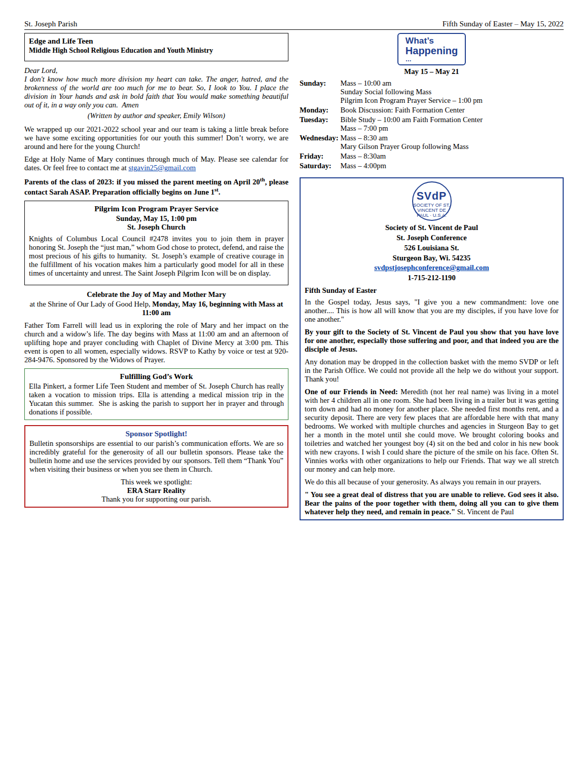St. Joseph Parish
Fifth Sunday of Easter – May 15, 2022
Edge and Life Teen
Middle High School Religious Education and Youth Ministry
Dear Lord,
I don't know how much more division my heart can take. The anger, hatred, and the brokenness of the world are too much for me to bear. So, I look to You. I place the division in Your hands and ask in bold faith that You would make something beautiful out of it, in a way only you can. Amen
(Written by author and speaker, Emily Wilson)
We wrapped up our 2021-2022 school year and our team is taking a little break before we have some exciting opportunities for our youth this summer! Don’t worry, we are around and here for the young Church!
Edge at Holy Name of Mary continues through much of May. Please see calendar for dates. Or feel free to contact me at stgavin25@gmail.com
Parents of the class of 2023: if you missed the parent meeting on April 20th, please contact Sarah ASAP. Preparation officially begins on June 1st.
Pilgrim Icon Program Prayer Service
Sunday, May 15, 1:00 pm
St. Joseph Church
Knights of Columbus Local Council #2478 invites you to join them in prayer honoring St. Joseph the “just man,” whom God chose to protect, defend, and raise the most precious of his gifts to humanity. St. Joseph’s example of creative courage in the fulfillment of his vocation makes him a particularly good model for all in these times of uncertainty and unrest. The Saint Joseph Pilgrim Icon will be on display.
Celebrate the Joy of May and Mother Mary
at the Shrine of Our Lady of Good Help, Monday, May 16, beginning with Mass at 11:00 am
Father Tom Farrell will lead us in exploring the role of Mary and her impact on the church and a widow’s life. The day begins with Mass at 11:00 am and an afternoon of uplifting hope and prayer concluding with Chaplet of Divine Mercy at 3:00 pm. This event is open to all women, especially widows. RSVP to Kathy by voice or test at 920-284-9476. Sponsored by the Widows of Prayer.
Fulfilling God’s Work
Ella Pinkert, a former Life Teen Student and member of St. Joseph Church has really taken a vocation to mission trips. Ella is attending a medical mission trip in the Yucatan this summer. She is asking the parish to support her in prayer and through donations if possible.
Sponsor Spotlight!
Bulletin sponsorships are essential to our parish’s communication efforts. We are so incredibly grateful for the generosity of all our bulletin sponsors. Please take the bulletin home and use the services provided by our sponsors. Tell them “Thank You” when visiting their business or when you see them in Church.
This week we spotlight:
ERA Starr Reality
Thank you for supporting our parish.
What’s
Happening…
May 15 – May 21
| Sunday: | Mass – 10:00 am Sunday Social following Mass Pilgrim Icon Program Prayer Service – 1:00 pm |
| Monday: | Book Discussion: Faith Formation Center |
| Tuesday: | Bible Study – 10:00 am Faith Formation Center Mass – 7:00 pm |
| Wednesday: | Mass – 8:30 am Mary Gilson Prayer Group following Mass |
| Friday: | Mass – 8:30am |
| Saturday: | Mass – 4:00pm |
SVdP SOCIETY OF ST. VINCENT DE PAUL · U.S.A.
Society of St. Vincent de Paul
St. Joseph Conference
526 Louisiana St.
Sturgeon Bay, Wi. 54235
svdpstjosephconference@gmail.com
1-715-212-1190
Fifth Sunday of Easter
In the Gospel today, Jesus says, "I give you a new commandment: love one another.... This is how all will know that you are my disciples, if you have love for one another."
By your gift to the Society of St. Vincent de Paul you show that you have love for one another, especially those suffering and poor, and that indeed you are the disciple of Jesus.
Any donation may be dropped in the collection basket with the memo SVDP or left in the Parish Office. We could not provide all the help we do without your support. Thank you!
One of our Friends in Need: Meredith (not her real name) was living in a motel with her 4 children all in one room. She had been living in a trailer but it was getting torn down and had no money for another place. She needed first months rent, and a security deposit. There are very few places that are affordable here with that many bedrooms. We worked with multiple churches and agencies in Sturgeon Bay to get her a month in the motel until she could move. We brought coloring books and toiletries and watched her youngest boy (4) sit on the bed and color in his new book with new crayons. I wish I could share the picture of the smile on his face. Often St. Vinnies works with other organizations to help our Friends. That way we all stretch our money and can help more.
We do this all because of your generosity. As always you remain in our prayers.
" You see a great deal of distress that you are unable to relieve. God sees it also. Bear the pains of the poor together with them, doing all you can to give them whatever help they need, and remain in peace." St. Vincent de Paul